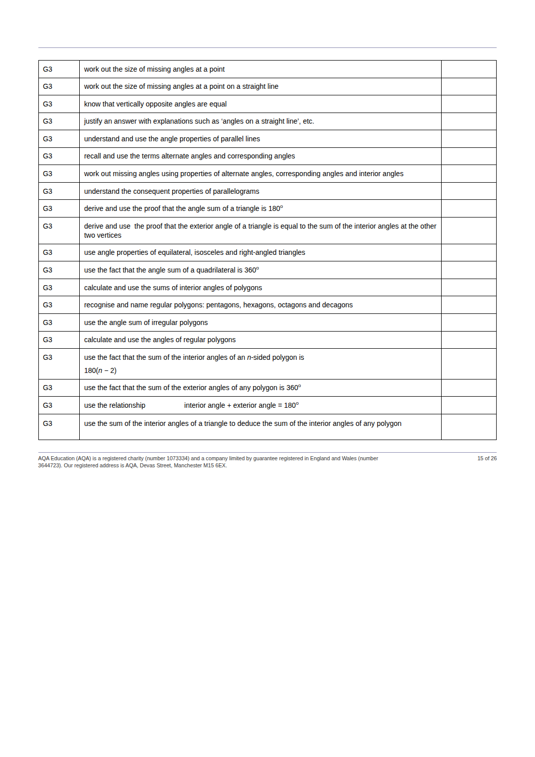| G3 | work out the size of missing angles at a point | |
| G3 | work out the size of missing angles at a point on a straight line | |
| G3 | know that vertically opposite angles are equal | |
| G3 | justify an answer with explanations such as ‘angles on a straight line’, etc. | |
| G3 | understand and use the angle properties of parallel lines | |
| G3 | recall and use the terms alternate angles and corresponding angles | |
| G3 | work out missing angles using properties of alternate angles, corresponding angles and interior angles | |
| G3 | understand the consequent properties of parallelograms | |
| G3 | derive and use the proof that the angle sum of a triangle is 180 o | |
| G3 | derive and use the proof that the exterior angle of a triangle is equal to the sum of the interior angles at the other two vertices | |
| G3 | use angle properties of equilateral, isosceles and right-angled triangles | |
| G3 | use the fact that the angle sum of a quadrilateral is 360 o | |
| G3 | calculate and use the sums of interior angles of polygons | |
| G3 | recognise and name regular polygons: pentagons, hexagons, octagons and decagons | |
| G3 | use the angle sum of irregular polygons | |
| G3 | calculate and use the angles of regular polygons | |
| G3 | use the fact that the sum of the interior angles of an n -sided polygon is 180( n − 2) | |
| G3 | use the fact that the sum of the exterior angles of any polygon is 360 o | |
| G3 | use the relationship interior angle + exterior angle = 180 o | |
| G3 | use the sum of the interior angles of a triangle to deduce the sum of the interior angles of any polygon | |
AQA Education (AQA) is a registered charity (number 1073334) and a company limited by guarantee registered in England and Wales (number 3644723). Our registered address is AQA, Devas Street, Manchester M15 6EX.
15 of 26